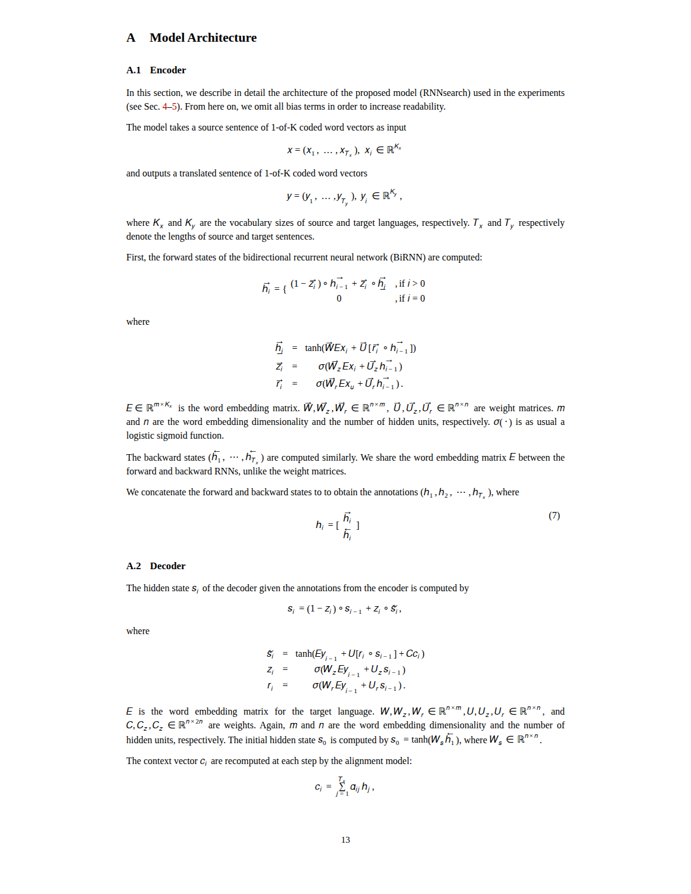AModel Architecture
A.1 Encoder
In this section, we describe in detail the architecture of the proposed model (RNNsearch) used in the experiments (see Sec. 4–5). From here on, we omit all bias terms in order to increase readability.
The model takes a source sentence of 1-of-K coded word vectors as input
x = (x1,…,xTx) , xi ∈ ℝKx
and outputs a translated sentence of 1-of-K coded word vectors
y = (y1,…,yTy) , yi ∈ ℝKy ,
where Kx and Ky are the vocabulary sizes of source and target languages, respectively. Tx and Ty respectively denote the lengths of source and target sentences.
First, the forward states of the bidirectional recurrent neural network (BiRNN) are computed:
hi→ = { (1−zi→) ∘ hi−1→ + zi→ ∘ hi_→ ,if i>0 0 ,if i=0
where
hi_→ = tanh ( W→ E‾ xi + U→ [ ri→ ∘ hi−1→ ] ) zi→ = σ ( Wz→ E‾ xi + Uz→ hi−1→ ) ri→ = σ ( Wr→ E‾ xu + Ur→ hi−1→ ) .
E‾∈ℝm×Kx is the word embedding matrix. W→,Wz→,Wr→∈ℝn×m, U→,Uz→,Ur→∈ℝn×n are weight matrices. m and n are the word embedding dimensionality and the number of hidden units, respectively. σ(⋅) is as usual a logistic sigmoid function.
The backward states (h1←,⋯,hTx←) are computed similarly. We share the word embedding matrix E‾ between the forward and backward RNNs, unlike the weight matrices.
We concatenate the forward and backward states to to obtain the annotations (h1,h2,⋯,hTx), where
(7) hi = [ hi→ hi← ]
A.2 Decoder
The hidden state si of the decoder given the annotations from the encoder is computed by
si = (1−zi) ∘ si−1 + zi ∘ si~ ,
where
si~ = tanh ( Eyi−1 + U [ri∘si−1] + Cci ) zi = σ ( WzEyi−1 + Uzsi−1 ) ri = σ ( WrEyi−1 + Ursi−1 ) .
E is the word embedding matrix for the target language. W,Wz,Wr∈ℝn×m,U,Uz,Ur∈ℝn×n, and C,Cz,Cz∈ℝn×2n are weights. Again, m and n are the word embedding dimensionality and the number of hidden units, respectively. The initial hidden state s0 is computed by s0=tanh(Wsh1←), where Ws∈ℝn×n.
The context vector ci are recomputed at each step by the alignment model:
ci = ∑ j=1 Tx αij hj ,
13